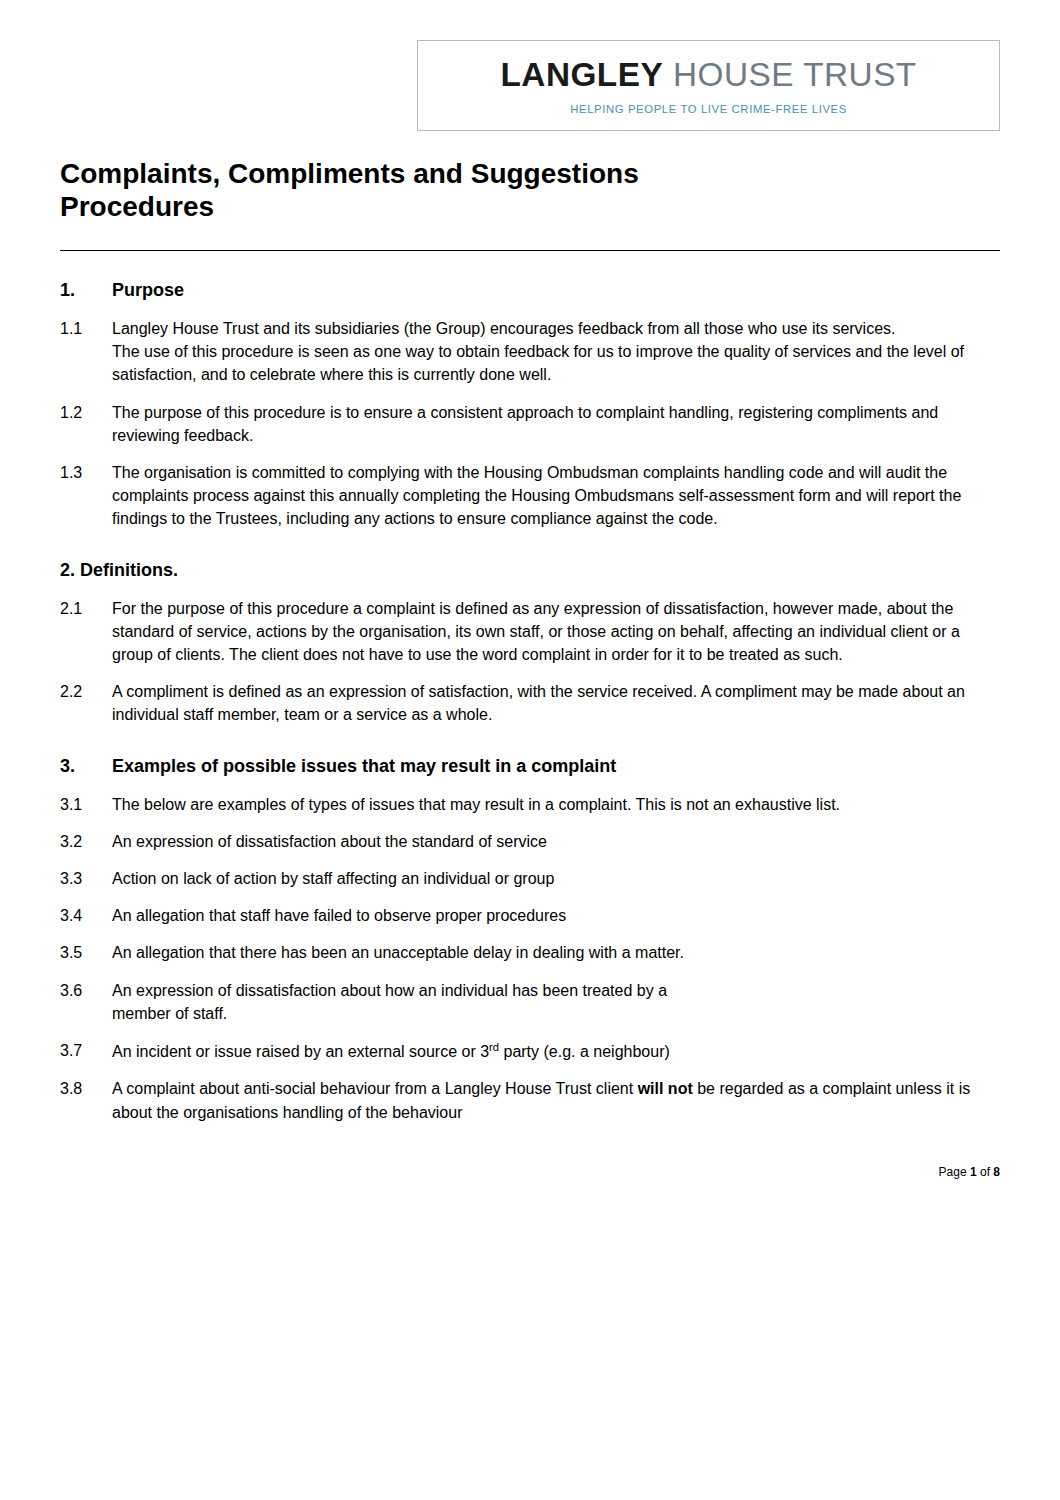LANGLEY HOUSE TRUST
HELPING PEOPLE TO LIVE CRIME-FREE LIVES
Complaints, Compliments and Suggestions
Procedures
1.
Purpose
1.1
Langley House Trust and its subsidiaries (the Group) encourages feedback from all those who use its services.
The use of this procedure is seen as one way to obtain feedback for us to improve the quality of services and the level of satisfaction, and to celebrate where this is currently done well.
1.2
The purpose of this procedure is to ensure a consistent approach to complaint handling, registering compliments and reviewing feedback.
1.3
The organisation is committed to complying with the Housing Ombudsman complaints handling code and will audit the complaints process against this annually completing the Housing Ombudsmans self-assessment form and will report the findings to the Trustees, including any actions to ensure compliance against the code.
2. Definitions.
2.1
For the purpose of this procedure a complaint is defined as any expression of dissatisfaction, however made, about the standard of service, actions by the organisation, its own staff, or those acting on behalf, affecting an individual client or a group of clients. The client does not have to use the word complaint in order for it to be treated as such.
2.2
A compliment is defined as an expression of satisfaction, with the service received. A compliment may be made about an individual staff member, team or a service as a whole.
3.
Examples of possible issues that may result in a complaint
3.1
The below are examples of types of issues that may result in a complaint. This is not an exhaustive list.
3.2
An expression of dissatisfaction about the standard of service
3.3
Action on lack of action by staff affecting an individual or group
3.4
An allegation that staff have failed to observe proper procedures
3.5
An allegation that there has been an unacceptable delay in dealing with a matter.
3.6
An expression of dissatisfaction about how an individual has been treated by a
member of staff.
3.7
An incident or issue raised by an external source or 3rd party (e.g. a neighbour)
3.8
A complaint about anti-social behaviour from a Langley House Trust client will not be regarded as a complaint unless it is about the organisations handling of the behaviour
Page 1 of 8